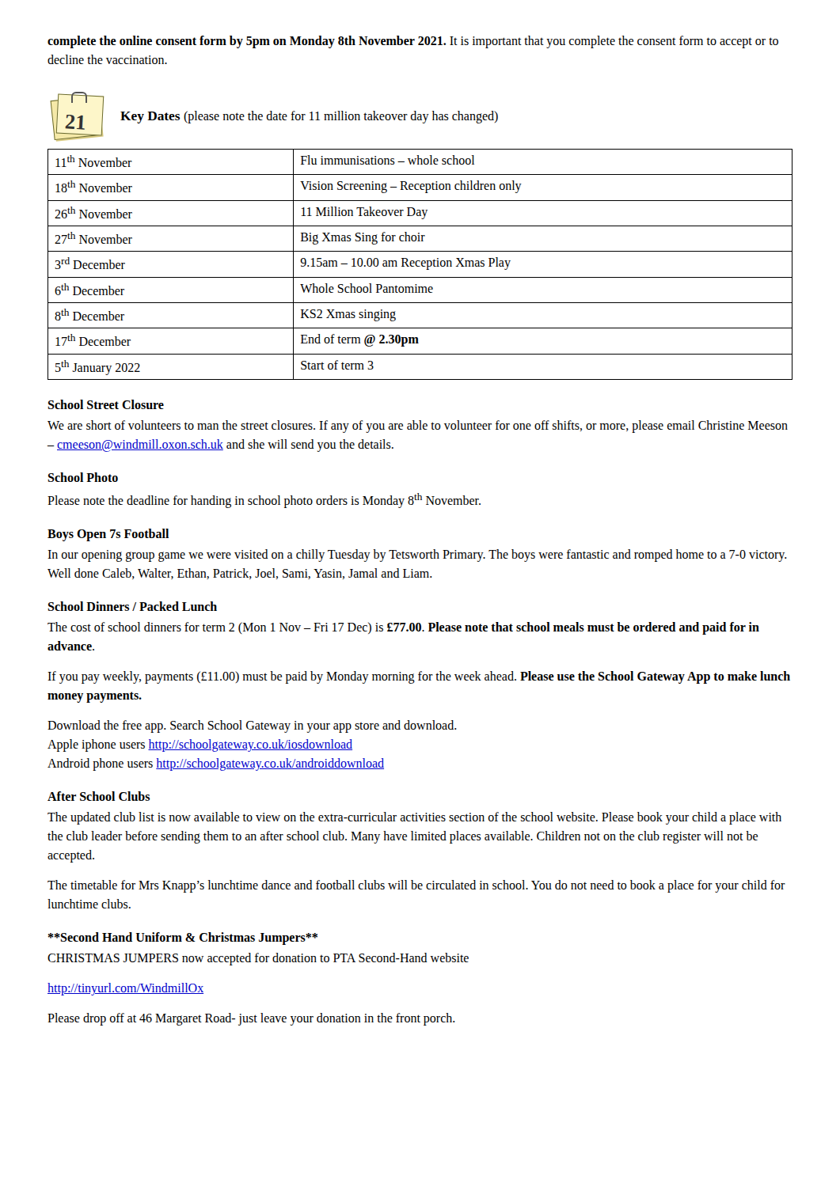complete the online consent form by 5pm on Monday 8th November 2021. It is important that you complete the consent form to accept or to decline the vaccination.
21
Key Dates (please note the date for 11 million takeover day has changed)
| 11 th November | Flu immunisations – whole school |
| 18 th November | Vision Screening – Reception children only |
| 26 th November | 11 Million Takeover Day |
| 27 th November | Big Xmas Sing for choir |
| 3 rd December | 9.15am – 10.00 am Reception Xmas Play |
| 6 th December | Whole School Pantomime |
| 8 th December | KS2 Xmas singing |
| 17 th December | End of term @ 2.30pm |
| 5 th January 2022 | Start of term 3 |
School Street Closure
We are short of volunteers to man the street closures. If any of you are able to volunteer for one off shifts, or more, please email Christine Meeson – cmeeson@windmill.oxon.sch.uk and she will send you the details.
School Photo
Please note the deadline for handing in school photo orders is Monday 8th November.
Boys Open 7s Football
In our opening group game we were visited on a chilly Tuesday by Tetsworth Primary. The boys were fantastic and romped home to a 7-0 victory. Well done Caleb, Walter, Ethan, Patrick, Joel, Sami, Yasin, Jamal and Liam.
School Dinners / Packed Lunch
The cost of school dinners for term 2 (Mon 1 Nov – Fri 17 Dec) is £77.00. Please note that school meals must be ordered and paid for in advance.
If you pay weekly, payments (£11.00) must be paid by Monday morning for the week ahead. Please use the School Gateway App to make lunch money payments.
Download the free app. Search School Gateway in your app store and download.
Apple iphone users http://schoolgateway.co.uk/iosdownload
Android phone users http://schoolgateway.co.uk/androiddownload
After School Clubs
The updated club list is now available to view on the extra-curricular activities section of the school website. Please book your child a place with the club leader before sending them to an after school club. Many have limited places available. Children not on the club register will not be accepted.
The timetable for Mrs Knapp’s lunchtime dance and football clubs will be circulated in school. You do not need to book a place for your child for lunchtime clubs.
**Second Hand Uniform & Christmas Jumpers**
CHRISTMAS JUMPERS now accepted for donation to PTA Second-Hand website
http://tinyurl.com/WindmillOx
Please drop off at 46 Margaret Road- just leave your donation in the front porch.